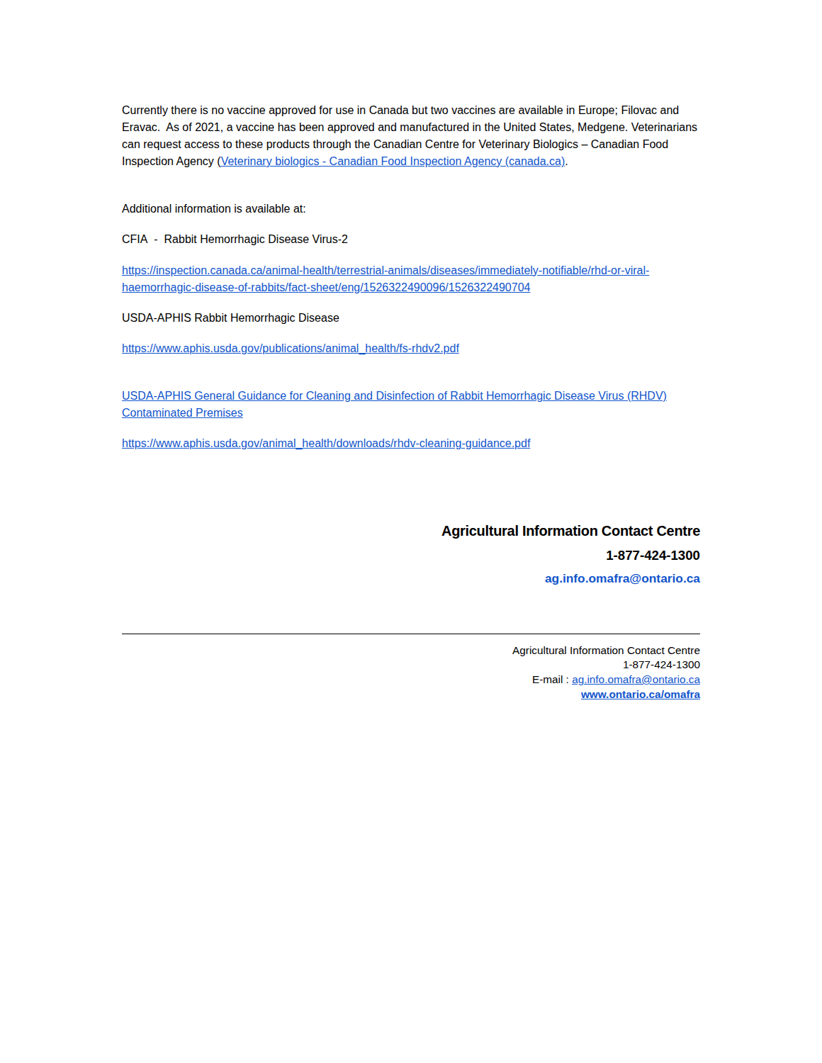Currently there is no vaccine approved for use in Canada but two vaccines are available in Europe; Filovac and Eravac. As of 2021, a vaccine has been approved and manufactured in the United States, Medgene. Veterinarians can request access to these products through the Canadian Centre for Veterinary Biologics – Canadian Food Inspection Agency (Veterinary biologics - Canadian Food Inspection Agency (canada.ca).
Additional information is available at:
CFIA - Rabbit Hemorrhagic Disease Virus-2
https://inspection.canada.ca/animal-health/terrestrial-animals/diseases/immediately-notifiable/rhd-or-viral-haemorrhagic-disease-of-rabbits/fact-sheet/eng/1526322490096/1526322490704
USDA-APHIS Rabbit Hemorrhagic Disease
https://www.aphis.usda.gov/publications/animal_health/fs-rhdv2.pdf
USDA-APHIS General Guidance for Cleaning and Disinfection of Rabbit Hemorrhagic Disease Virus (RHDV) Contaminated Premises
https://www.aphis.usda.gov/animal_health/downloads/rhdv-cleaning-guidance.pdf
Agricultural Information Contact Centre
1-877-424-1300
ag.info.omafra@ontario.ca
Agricultural Information Contact Centre
1-877-424-1300
E-mail : ag.info.omafra@ontario.ca
www.ontario.ca/omafra